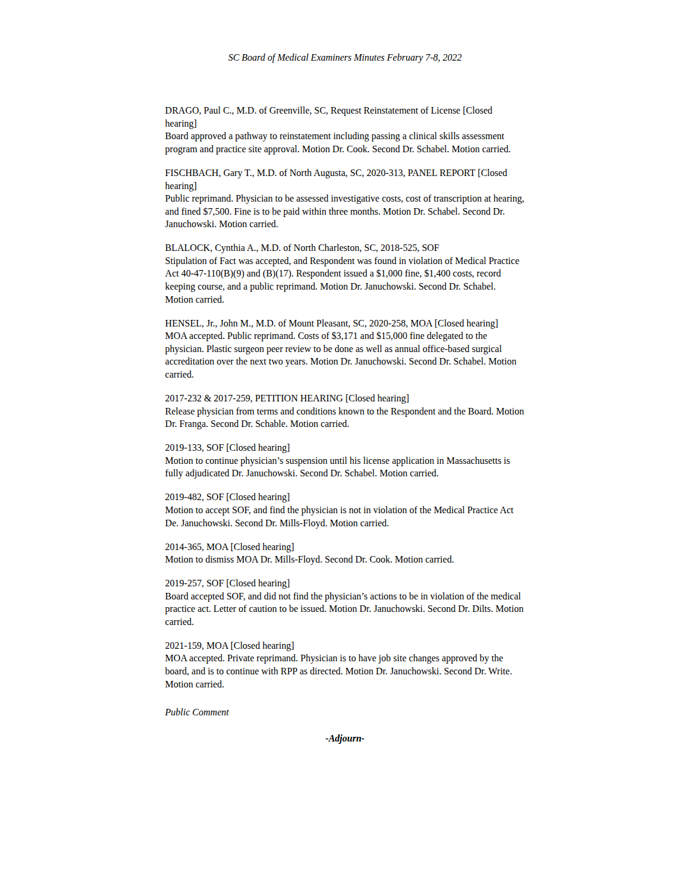SC Board of Medical Examiners Minutes February 7-8, 2022
DRAGO, Paul C., M.D. of Greenville, SC, Request Reinstatement of License [Closed hearing]
Board approved a pathway to reinstatement including passing a clinical skills assessment program and practice site approval. Motion Dr. Cook. Second Dr. Schabel. Motion carried.
FISCHBACH, Gary T., M.D. of North Augusta, SC, 2020-313, PANEL REPORT [Closed hearing]
Public reprimand. Physician to be assessed investigative costs, cost of transcription at hearing, and fined $7,500. Fine is to be paid within three months. Motion Dr. Schabel. Second Dr. Januchowski. Motion carried.
BLALOCK, Cynthia A., M.D. of North Charleston, SC, 2018-525, SOF
Stipulation of Fact was accepted, and Respondent was found in violation of Medical Practice Act 40-47-110(B)(9) and (B)(17). Respondent issued a $1,000 fine, $1,400 costs, record keeping course, and a public reprimand. Motion Dr. Januchowski. Second Dr. Schabel. Motion carried.
HENSEL, Jr., John M., M.D. of Mount Pleasant, SC, 2020-258, MOA [Closed hearing]
MOA accepted. Public reprimand. Costs of $3,171 and $15,000 fine delegated to the physician. Plastic surgeon peer review to be done as well as annual office-based surgical accreditation over the next two years. Motion Dr. Januchowski. Second Dr. Schabel. Motion carried.
2017-232 & 2017-259, PETITION HEARING [Closed hearing]
Release physician from terms and conditions known to the Respondent and the Board. Motion Dr. Franga. Second Dr. Schable. Motion carried.
2019-133, SOF [Closed hearing]
Motion to continue physician’s suspension until his license application in Massachusetts is fully adjudicated Dr. Januchowski. Second Dr. Schabel. Motion carried.
2019-482, SOF [Closed hearing]
Motion to accept SOF, and find the physician is not in violation of the Medical Practice Act De. Januchowski. Second Dr. Mills-Floyd. Motion carried.
2014-365, MOA [Closed hearing]
Motion to dismiss MOA Dr. Mills-Floyd. Second Dr. Cook. Motion carried.
2019-257, SOF [Closed hearing]
Board accepted SOF, and did not find the physician’s actions to be in violation of the medical practice act. Letter of caution to be issued. Motion Dr. Januchowski. Second Dr. Dilts. Motion carried.
2021-159, MOA [Closed hearing]
MOA accepted. Private reprimand. Physician is to have job site changes approved by the board, and is to continue with RPP as directed. Motion Dr. Januchowski. Second Dr. Write. Motion carried.
Public Comment
-Adjourn-